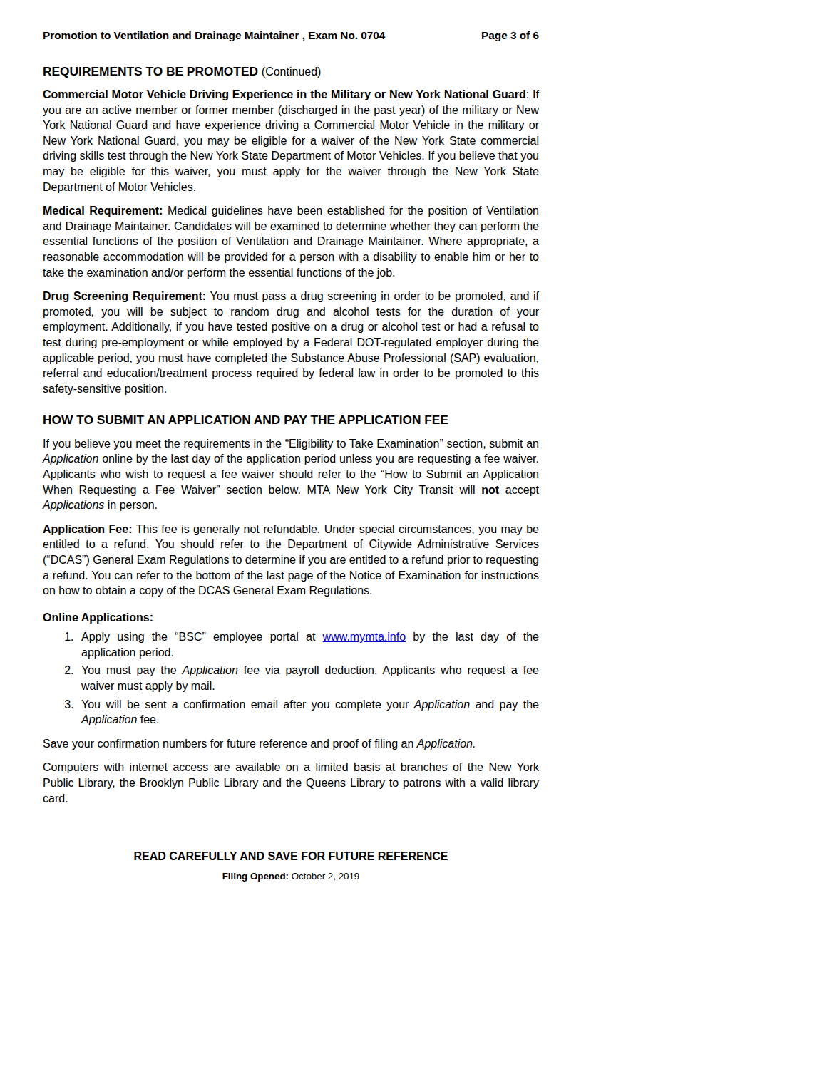Promotion to Ventilation and Drainage Maintainer , Exam No. 0704
Page 3 of 6
REQUIREMENTS TO BE PROMOTED (Continued)
Commercial Motor Vehicle Driving Experience in the Military or New York National Guard: If you are an active member or former member (discharged in the past year) of the military or New York National Guard and have experience driving a Commercial Motor Vehicle in the military or New York National Guard, you may be eligible for a waiver of the New York State commercial driving skills test through the New York State Department of Motor Vehicles. If you believe that you may be eligible for this waiver, you must apply for the waiver through the New York State Department of Motor Vehicles.
Medical Requirement: Medical guidelines have been established for the position of Ventilation and Drainage Maintainer. Candidates will be examined to determine whether they can perform the essential functions of the position of Ventilation and Drainage Maintainer. Where appropriate, a reasonable accommodation will be provided for a person with a disability to enable him or her to take the examination and/or perform the essential functions of the job.
Drug Screening Requirement: You must pass a drug screening in order to be promoted, and if promoted, you will be subject to random drug and alcohol tests for the duration of your employment. Additionally, if you have tested positive on a drug or alcohol test or had a refusal to test during pre-employment or while employed by a Federal DOT-regulated employer during the applicable period, you must have completed the Substance Abuse Professional (SAP) evaluation, referral and education/treatment process required by federal law in order to be promoted to this safety-sensitive position.
HOW TO SUBMIT AN APPLICATION AND PAY THE APPLICATION FEE
If you believe you meet the requirements in the “Eligibility to Take Examination” section, submit an Application online by the last day of the application period unless you are requesting a fee waiver. Applicants who wish to request a fee waiver should refer to the “How to Submit an Application When Requesting a Fee Waiver” section below. MTA New York City Transit will not accept Applications in person.
Application Fee: This fee is generally not refundable. Under special circumstances, you may be entitled to a refund. You should refer to the Department of Citywide Administrative Services (“DCAS”) General Exam Regulations to determine if you are entitled to a refund prior to requesting a refund. You can refer to the bottom of the last page of the Notice of Examination for instructions on how to obtain a copy of the DCAS General Exam Regulations.
Online Applications:
Apply using the “BSC” employee portal at www.mymta.info by the last day of the application period.
You must pay the Application fee via payroll deduction. Applicants who request a fee waiver must apply by mail.
You will be sent a confirmation email after you complete your Application and pay the Application fee.
Save your confirmation numbers for future reference and proof of filing an Application.
Computers with internet access are available on a limited basis at branches of the New York Public Library, the Brooklyn Public Library and the Queens Library to patrons with a valid library card.
READ CAREFULLY AND SAVE FOR FUTURE REFERENCE
Filing Opened: October 2, 2019